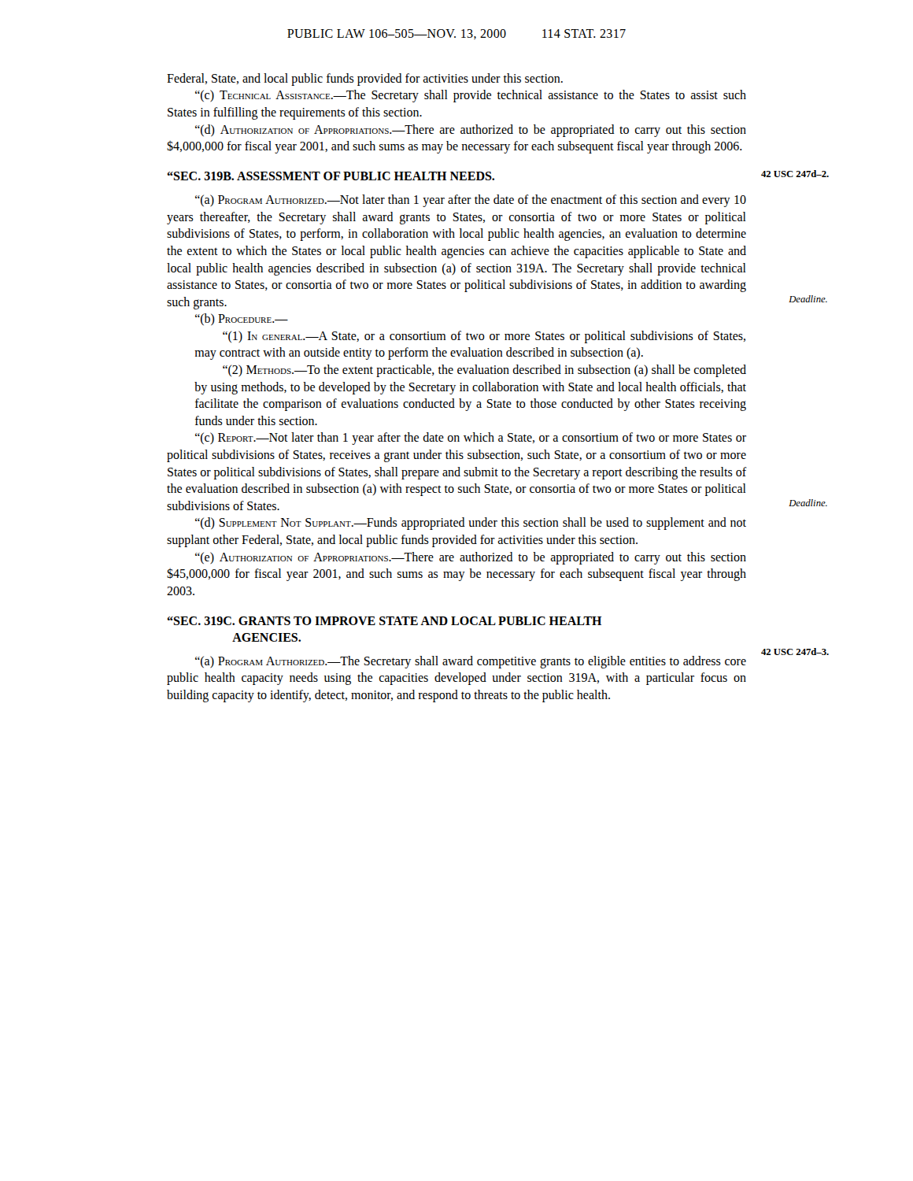PUBLIC LAW 106–505—NOV. 13, 2000 114 STAT. 2317
Federal, State, and local public funds provided for activities under this section.
“(c) Technical Assistance.—The Secretary shall provide technical assistance to the States to assist such States in fulfilling the requirements of this section.
“(d) Authorization of Appropriations.—There are authorized to be appropriated to carry out this section $4,000,000 for fiscal year 2001, and such sums as may be necessary for each subsequent fiscal year through 2006.
“SEC. 319B. ASSESSMENT OF PUBLIC HEALTH NEEDS. 42 USC 247d–2.
“(a) Program Authorized.—Not later than 1 year after the date of the enactment of this section and every 10 years thereafter, the Secretary shall award grants to States, or consortia of two or more States or political subdivisions of States, to perform, in collaboration with local public health agencies, an evaluation to determine the extent to which the States or local public health agencies can achieve the capacities applicable to State and local public health agencies described in subsection (a) of section 319A. The Secretary shall provide technical assistance to States, or consortia of two or more States or political subdivisions of States, in addition to awarding such grants.Deadline.
“(b) Procedure.—
“(1) In general.—A State, or a consortium of two or more States or political subdivisions of States, may contract with an outside entity to perform the evaluation described in subsection (a).
“(2) Methods.—To the extent practicable, the evaluation described in subsection (a) shall be completed by using methods, to be developed by the Secretary in collaboration with State and local health officials, that facilitate the comparison of evaluations conducted by a State to those conducted by other States receiving funds under this section.
“(c) Report.—Not later than 1 year after the date on which a State, or a consortium of two or more States or political subdivisions of States, receives a grant under this subsection, such State, or a consortium of two or more States or political subdivisions of States, shall prepare and submit to the Secretary a report describing the results of the evaluation described in subsection (a) with respect to such State, or consortia of two or more States or political subdivisions of States.Deadline.
“(d) Supplement Not Supplant.—Funds appropriated under this section shall be used to supplement and not supplant other Federal, State, and local public funds provided for activities under this section.
“(e) Authorization of Appropriations.—There are authorized to be appropriated to carry out this section $45,000,000 for fiscal year 2001, and such sums as may be necessary for each subsequent fiscal year through 2003.
“SEC. 319C. GRANTS TO IMPROVE STATE AND LOCAL PUBLIC HEALTH AGENCIES. 42 USC 247d–3.
“(a) Program Authorized.—The Secretary shall award competitive grants to eligible entities to address core public health capacity needs using the capacities developed under section 319A, with a particular focus on building capacity to identify, detect, monitor, and respond to threats to the public health.